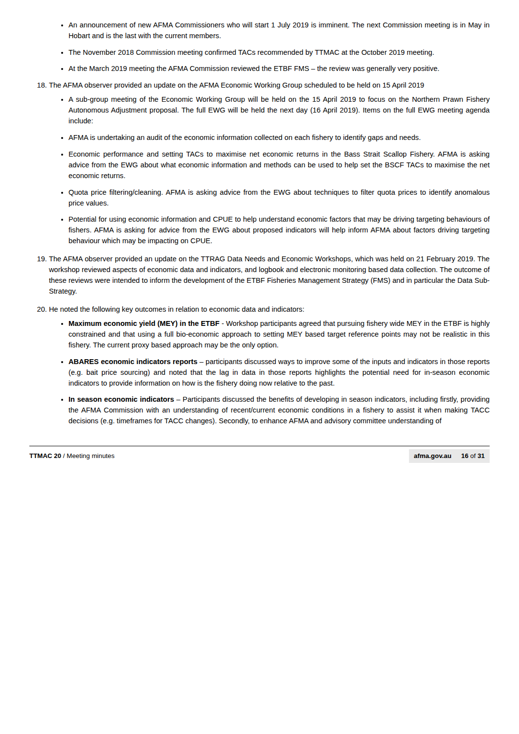An announcement of new AFMA Commissioners who will start 1 July 2019 is imminent. The next Commission meeting is in May in Hobart and is the last with the current members.
The November 2018 Commission meeting confirmed TACs recommended by TTMAC at the October 2019 meeting.
At the March 2019 meeting the AFMA Commission reviewed the ETBF FMS – the review was generally very positive.
The AFMA observer provided an update on the AFMA Economic Working Group scheduled to be held on 15 April 2019
A sub-group meeting of the Economic Working Group will be held on the 15 April 2019 to focus on the Northern Prawn Fishery Autonomous Adjustment proposal. The full EWG will be held the next day (16 April 2019). Items on the full EWG meeting agenda include:
AFMA is undertaking an audit of the economic information collected on each fishery to identify gaps and needs.
Economic performance and setting TACs to maximise net economic returns in the Bass Strait Scallop Fishery. AFMA is asking advice from the EWG about what economic information and methods can be used to help set the BSCF TACs to maximise the net economic returns.
Quota price filtering/cleaning. AFMA is asking advice from the EWG about techniques to filter quota prices to identify anomalous price values.
Potential for using economic information and CPUE to help understand economic factors that may be driving targeting behaviours of fishers. AFMA is asking for advice from the EWG about proposed indicators will help inform AFMA about factors driving targeting behaviour which may be impacting on CPUE.
The AFMA observer provided an update on the TTRAG Data Needs and Economic Workshops, which was held on 21 February 2019. The workshop reviewed aspects of economic data and indicators, and logbook and electronic monitoring based data collection. The outcome of these reviews were intended to inform the development of the ETBF Fisheries Management Strategy (FMS) and in particular the Data Sub-Strategy.
He noted the following key outcomes in relation to economic data and indicators:
Maximum economic yield (MEY) in the ETBF - Workshop participants agreed that pursuing fishery wide MEY in the ETBF is highly constrained and that using a full bio-economic approach to setting MEY based target reference points may not be realistic in this fishery. The current proxy based approach may be the only option.
ABARES economic indicators reports – participants discussed ways to improve some of the inputs and indicators in those reports (e.g. bait price sourcing) and noted that the lag in data in those reports highlights the potential need for in-season economic indicators to provide information on how is the fishery doing now relative to the past.
In season economic indicators – Participants discussed the benefits of developing in season indicators, including firstly, providing the AFMA Commission with an understanding of recent/current economic conditions in a fishery to assist it when making TACC decisions (e.g. timeframes for TACC changes). Secondly, to enhance AFMA and advisory committee understanding of
TTMAC 20 / Meeting minutes
afma.gov.au 16 of 31